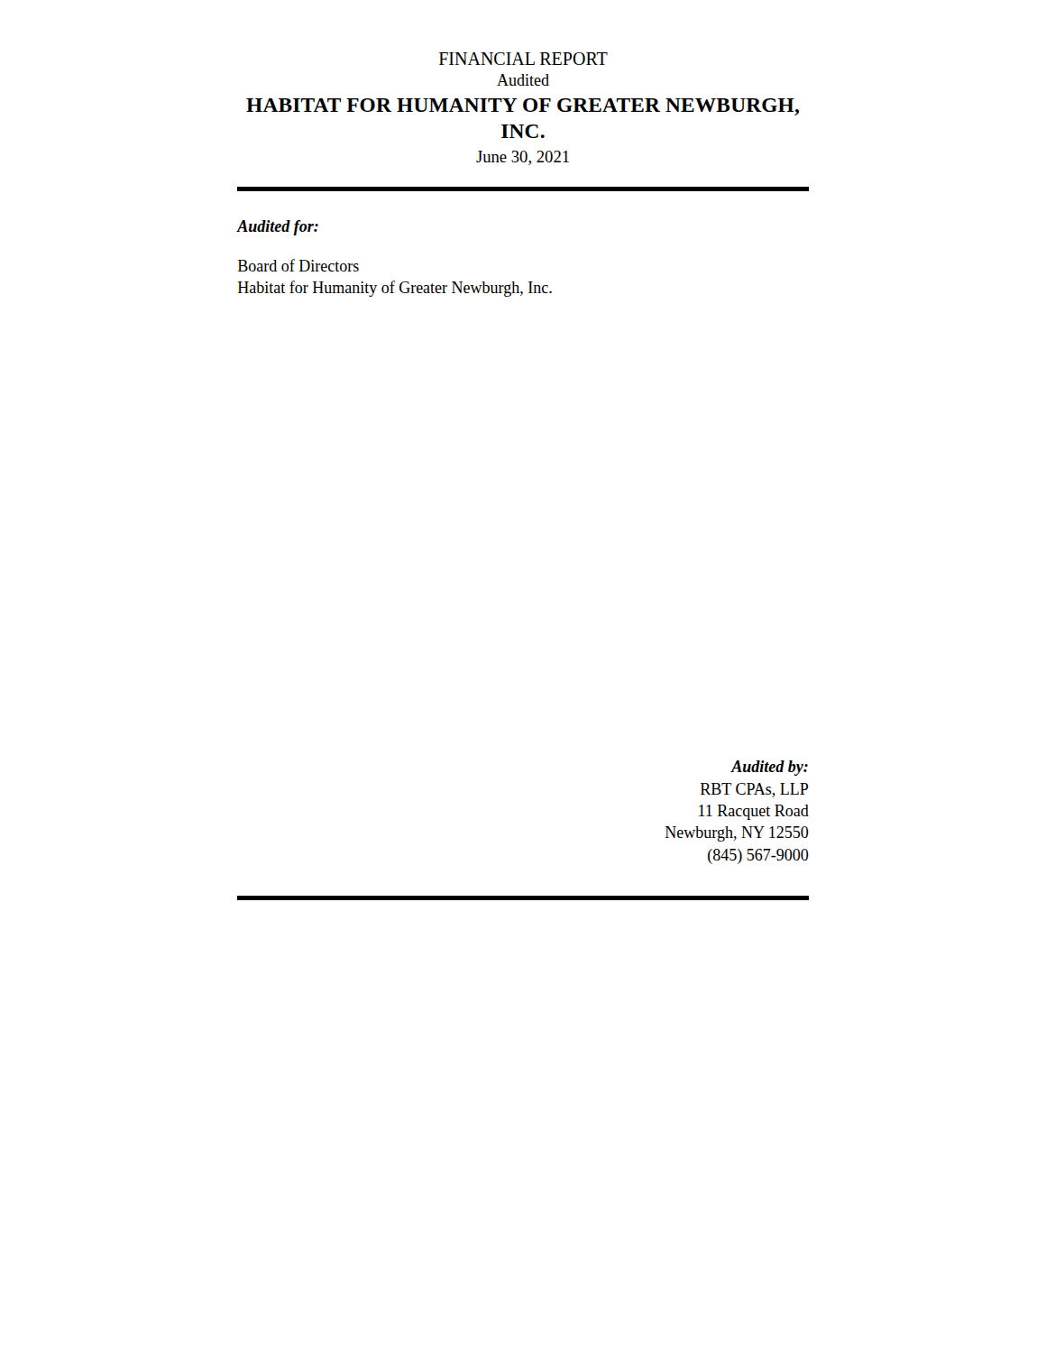FINANCIAL REPORT
Audited
HABITAT FOR HUMANITY OF GREATER NEWBURGH, INC.
June 30, 2021
Audited for:
Board of Directors
Habitat for Humanity of Greater Newburgh, Inc.
Audited by:
RBT CPAs, LLP
11 Racquet Road
Newburgh, NY 12550
(845) 567-9000